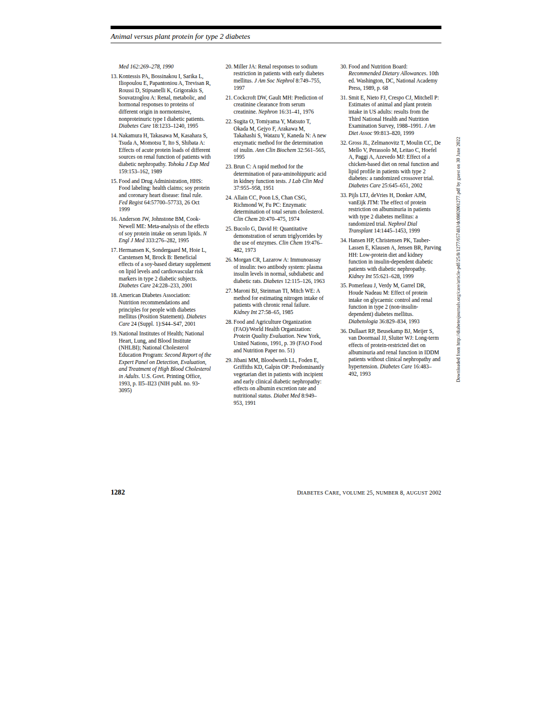Animal versus plant protein for type 2 diabetes
Med 162:269–278, 1990
13. Kontessis PA, Bossinakou I, Sarika L, Iliopoulou E, Papantoniou A, Trevisan R, Roussi D, Stipsanelli K, Grigorakis S, Souvatzoglou A: Renal, metabolic, and hormonal responses to proteins of different origin in normotensive, nonproteinuric type I diabetic patients. Diabetes Care 18:1233–1240, 1995
14. Nakamura H, Takasawa M, Kasahara S, Tsuda A, Momotsu T, Ito S, Shibata A: Effects of acute protein loads of different sources on renal function of patients with diabetic nephropathy. Tohoku J Exp Med 159:153–162, 1989
15. Food and Drug Administration, HHS: Food labeling: health claims; soy protein and coronary heart disease: final rule. Fed Regist 64:57700–57733, 26 Oct 1999
16. Anderson JW, Johnstone BM, Cook-Newell ME: Meta-analysis of the effects of soy protein intake on serum lipids. N Engl J Med 333:276–282, 1995
17. Hermansen K, Sondergaard M, Hoie L, Carstensen M, Brock B: Beneficial effects of a soy-based dietary supplement on lipid levels and cardiovascular risk markers in type 2 diabetic subjects. Diabetes Care 24:228–233, 2001
18. American Diabetes Association: Nutrition recommendations and principles for people with diabetes mellitus (Position Statement). Diabetes Care 24 (Suppl. 1):S44–S47, 2001
19. National Institutes of Health; National Heart, Lung, and Blood Institute (NHLBI); National Cholesterol Education Program: Second Report of the Expert Panel on Detection, Evaluation, and Treatment of High Blood Cholesterol in Adults. U.S. Govt. Printing Office, 1993, p. II5–II23 (NIH publ. no. 93-3095)
20. Miller JA: Renal responses to sodium restriction in patients with early diabetes mellitus. J Am Soc Nephrol 8:749–755, 1997
21. Cockcroft DW, Gault MH: Prediction of creatinine clearance from serum creatinine. Nephron 16:31–41, 1976
22. Sugita O, Tomiyama Y, Matsuto T, Okada M, Gejyo F, Arakawa M, Takahashi S, Watazu Y, Kaneda N: A new enzymatic method for the determination of inulin. Ann Clin Biochem 32:561–565, 1995
23. Brun C: A rapid method for the determination of para-aminohippuric acid in kidney function tests. J Lab Clin Med 37:955–958, 1951
24. Allain CC, Poon LS, Chan CSG, Richmond W, Fu PC: Enzymatic determination of total serum cholesterol. Clin Chem 20:470–475, 1974
25. Bucolo G, David H: Quantitative demonstration of serum triglycerides by the use of enzymes. Clin Chem 19:476–482, 1973
26. Morgan CR, Lazarow A: Immunoassay of insulin: two antibody system: plasma insulin levels in normal, subdiabetic and diabetic rats. Diabetes 12:115–126, 1963
27. Maroni BJ, Steinman TI, Mitch WE: A method for estimating nitrogen intake of patients with chronic renal failure. Kidney Int 27:58–65, 1985
28. Food and Agriculture Organization (FAO)/World Health Organization: Protein Quality Evaluation. New York, United Nations, 1991, p. 39 (FAO Food and Nutrition Paper no. 51)
29. Jibani MM, Bloodworth LL, Foden E, Griffiths KD, Galpin OP: Predominantly vegetarian diet in patients with incipient and early clinical diabetic nephropathy: effects on albumin excretion rate and nutritional status. Diabet Med 8:949–953, 1991
30. Food and Nutrition Board: Recommended Dietary Allowances. 10th ed. Washington, DC, National Academy Press, 1989, p. 68
31. Smit E, Nieto FJ, Crespo CJ, Mitchell P: Estimates of animal and plant protein intake in US adults: results from the Third National Health and Nutrition Examination Survey, 1988–1991. J Am Diet Assoc 99:813–820, 1999
32. Gross JL, Zelmanovitz T, Moulin CC, De Mello V, Perassolo M, Leitao C, Hoefel A, Paggi A, Azevedo MJ: Effect of a chicken-based diet on renal function and lipid profile in patients with type 2 diabetes: a randomized crossover trial. Diabetes Care 25:645–651, 2002
33. Pijls LTJ, deVries H, Donker AJM, vanEijk JTM: The effect of protein restriction on albuminuria in patients with type 2 diabetes mellitus: a randomized trial. Nephrol Dial Transplant 14:1445–1453, 1999
34. Hansen HP, Christensen PK, Tauber-Lassen E, Klausen A, Jensen BR, Parving HH: Low-protein diet and kidney function in insulin-dependent diabetic patients with diabetic nephropathy. Kidney Int 55:621–628, 1999
35. Pomerleau J, Verdy M, Garrel DR, Houde Nadeau M: Effect of protein intake on glycaemic control and renal function in type 2 (non-insulin-dependent) diabetes mellitus. Diabetologia 36:829–834, 1993
36. Dullaart RP, Beusekamp BJ, Meijer S, van Doormaal JJ, Sluiter WJ: Long-term effects of protein-restricted diet on albuminuria and renal function in IDDM patients without clinical nephropathy and hypertension. Diabetes Care 16:483–492, 1993
Downloaded from http://diabetesjournals.org/care/article-pdf/25/8/1277/657483/dc0802001277.pdf by guest on 30 June 2022
1282
DIABETES CARE, VOLUME 25, NUMBER 8, AUGUST 2002